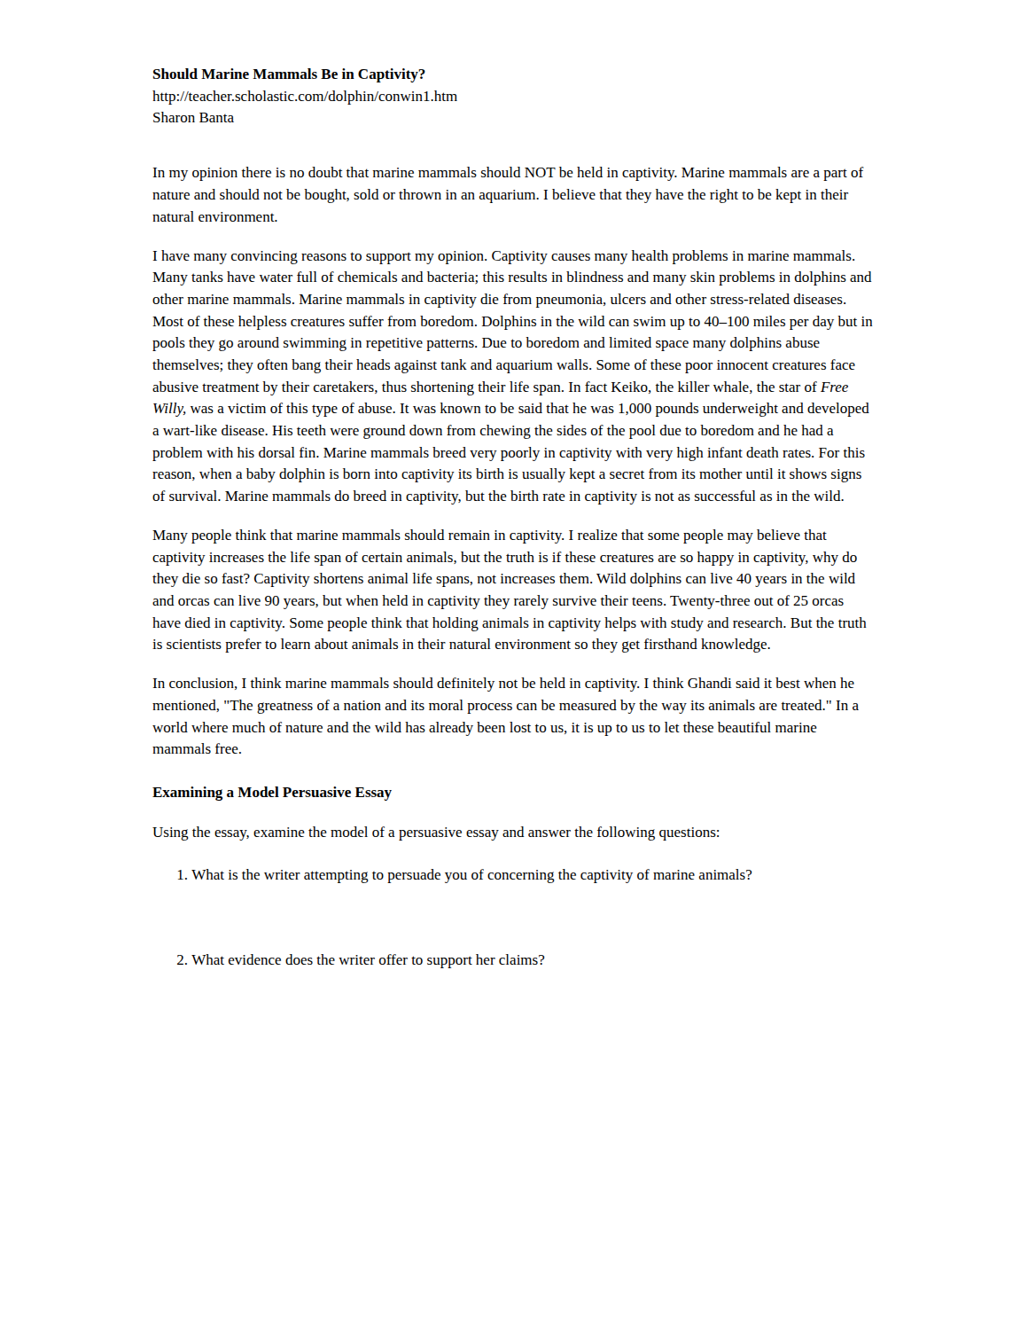Should Marine Mammals Be in Captivity?
http://teacher.scholastic.com/dolphin/conwin1.htm
Sharon Banta
In my opinion there is no doubt that marine mammals should NOT be held in captivity. Marine mammals are a part of nature and should not be bought, sold or thrown in an aquarium. I believe that they have the right to be kept in their natural environment.
I have many convincing reasons to support my opinion. Captivity causes many health problems in marine mammals. Many tanks have water full of chemicals and bacteria; this results in blindness and many skin problems in dolphins and other marine mammals. Marine mammals in captivity die from pneumonia, ulcers and other stress-related diseases. Most of these helpless creatures suffer from boredom. Dolphins in the wild can swim up to 40–100 miles per day but in pools they go around swimming in repetitive patterns. Due to boredom and limited space many dolphins abuse themselves; they often bang their heads against tank and aquarium walls. Some of these poor innocent creatures face abusive treatment by their caretakers, thus shortening their life span. In fact Keiko, the killer whale, the star of Free Willy, was a victim of this type of abuse. It was known to be said that he was 1,000 pounds underweight and developed a wart-like disease. His teeth were ground down from chewing the sides of the pool due to boredom and he had a problem with his dorsal fin. Marine mammals breed very poorly in captivity with very high infant death rates. For this reason, when a baby dolphin is born into captivity its birth is usually kept a secret from its mother until it shows signs of survival. Marine mammals do breed in captivity, but the birth rate in captivity is not as successful as in the wild.
Many people think that marine mammals should remain in captivity. I realize that some people may believe that captivity increases the life span of certain animals, but the truth is if these creatures are so happy in captivity, why do they die so fast? Captivity shortens animal life spans, not increases them. Wild dolphins can live 40 years in the wild and orcas can live 90 years, but when held in captivity they rarely survive their teens. Twenty-three out of 25 orcas have died in captivity. Some people think that holding animals in captivity helps with study and research. But the truth is scientists prefer to learn about animals in their natural environment so they get firsthand knowledge.
In conclusion, I think marine mammals should definitely not be held in captivity. I think Ghandi said it best when he mentioned, "The greatness of a nation and its moral process can be measured by the way its animals are treated." In a world where much of nature and the wild has already been lost to us, it is up to us to let these beautiful marine mammals free.
Examining a Model Persuasive Essay
Using the essay, examine the model of a persuasive essay and answer the following questions:
What is the writer attempting to persuade you of concerning the captivity of marine animals?
What evidence does the writer offer to support her claims?